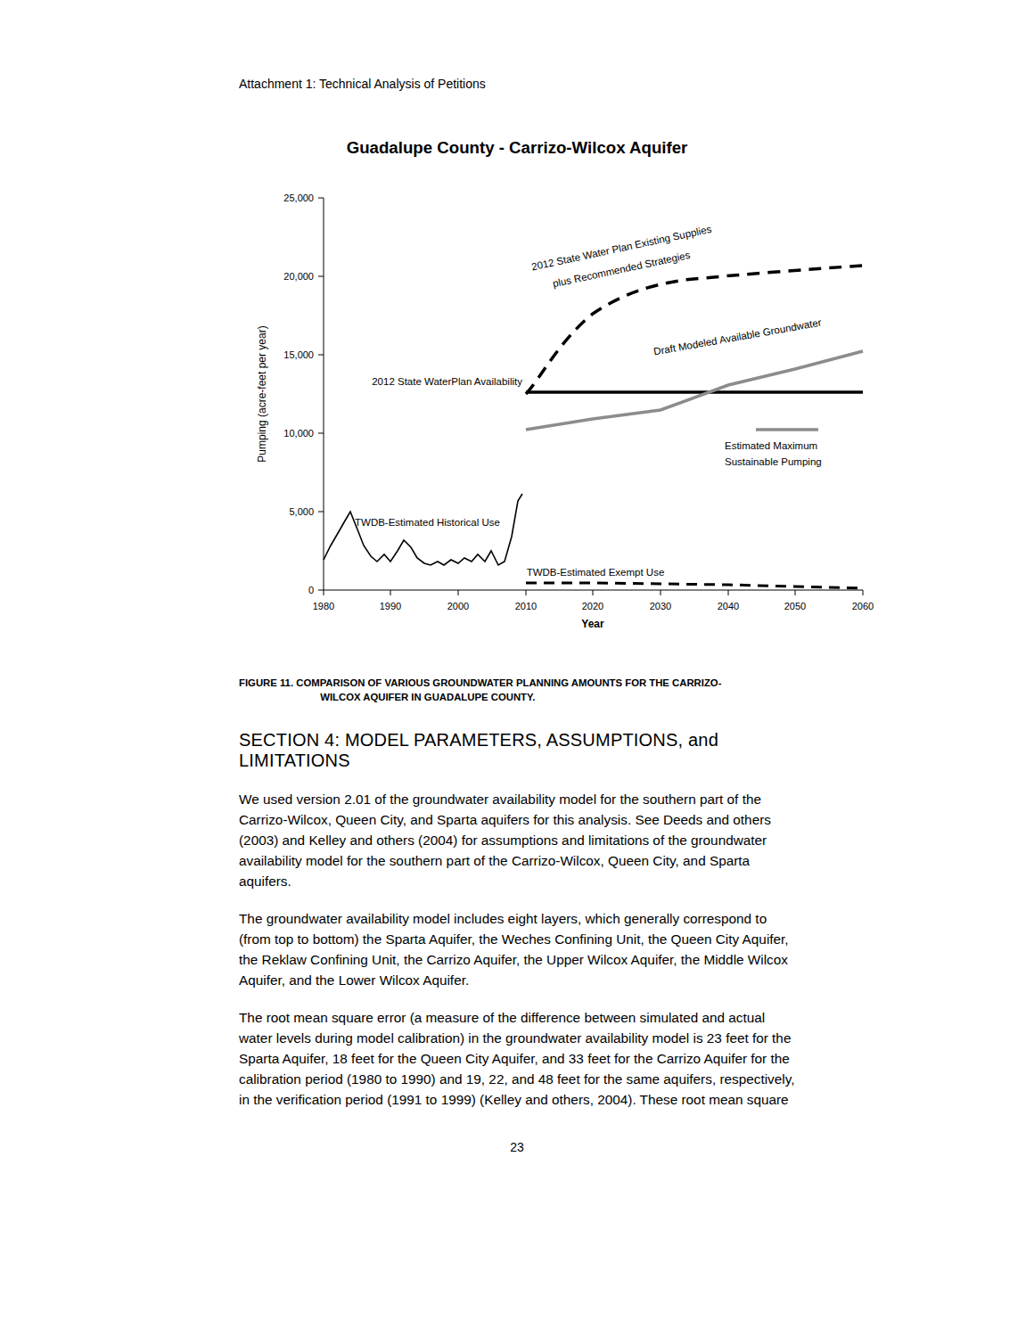Attachment 1: Technical Analysis of Petitions
Guadalupe County - Carrizo-Wilcox Aquifer
25,000 20,000 15,000 10,000 5,000 0 1980 1990 2000 2010 2020 2030 2040 2050 2060 Year Pumping (acre-feet per year) 2012 State WaterPlan Availability 2012 State Water Plan Existing Supplies plus Recommended Strategies Draft Modeled Available Groundwater Estimated Maximum Sustainable Pumping TWDB-Estimated Historical Use TWDB-Estimated Exempt Use
FIGURE 11. COMPARISON OF VARIOUS GROUNDWATER PLANNING AMOUNTS FOR THE CARRIZO- WILCOX AQUIFER IN GUADALUPE COUNTY.
SECTION 4: MODEL PARAMETERS, ASSUMPTIONS, and LIMITATIONS
We used version 2.01 of the groundwater availability model for the southern part of the Carrizo-Wilcox, Queen City, and Sparta aquifers for this analysis. See Deeds and others (2003) and Kelley and others (2004) for assumptions and limitations of the groundwater availability model for the southern part of the Carrizo-Wilcox, Queen City, and Sparta aquifers.
The groundwater availability model includes eight layers, which generally correspond to (from top to bottom) the Sparta Aquifer, the Weches Confining Unit, the Queen City Aquifer, the Reklaw Confining Unit, the Carrizo Aquifer, the Upper Wilcox Aquifer, the Middle Wilcox Aquifer, and the Lower Wilcox Aquifer.
The root mean square error (a measure of the difference between simulated and actual water levels during model calibration) in the groundwater availability model is 23 feet for the Sparta Aquifer, 18 feet for the Queen City Aquifer, and 33 feet for the Carrizo Aquifer for the calibration period (1980 to 1990) and 19, 22, and 48 feet for the same aquifers, respectively, in the verification period (1991 to 1999) (Kelley and others, 2004). These root mean square
23